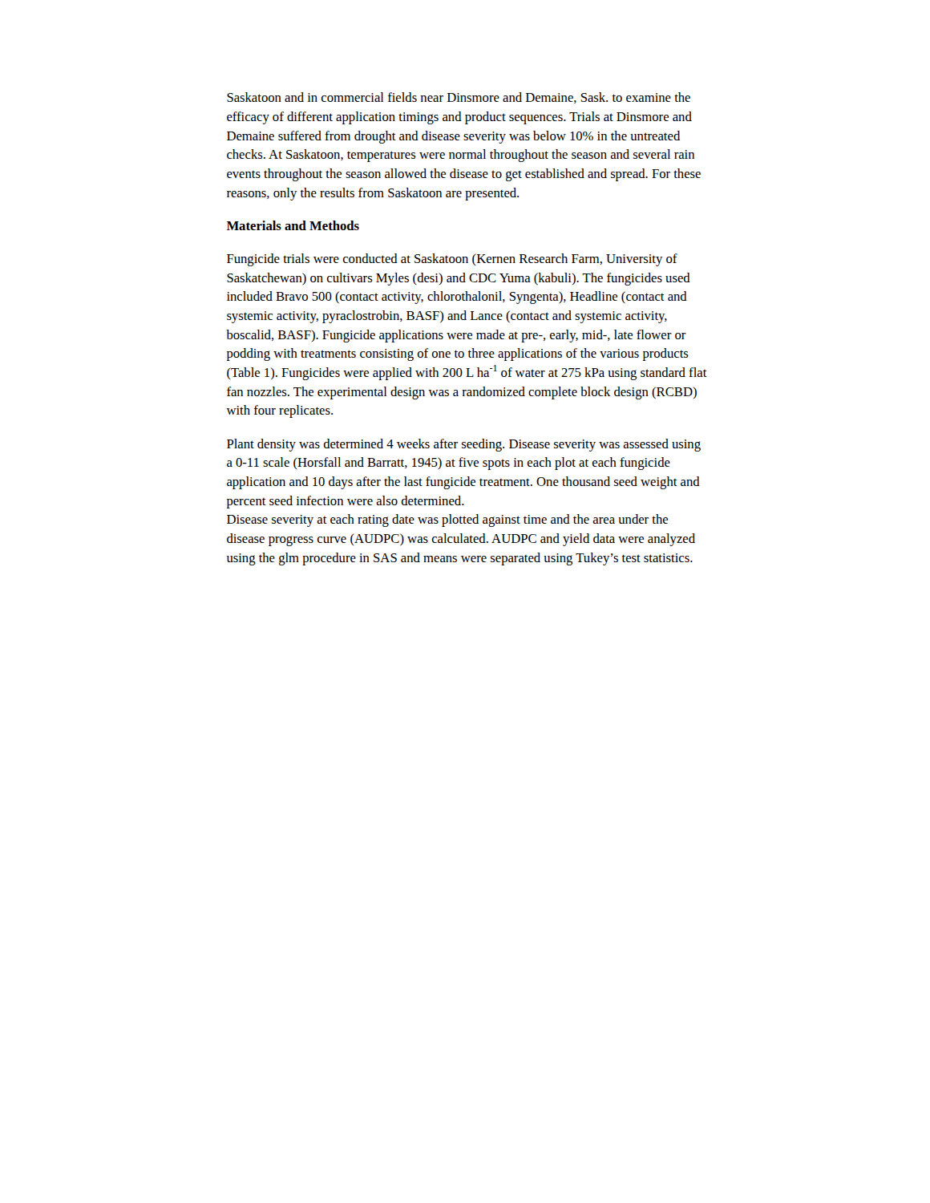Saskatoon and in commercial fields near Dinsmore and Demaine, Sask. to examine the efficacy of different application timings and product sequences. Trials at Dinsmore and Demaine suffered from drought and disease severity was below 10% in the untreated checks. At Saskatoon, temperatures were normal throughout the season and several rain events throughout the season allowed the disease to get established and spread. For these reasons, only the results from Saskatoon are presented.
Materials and Methods
Fungicide trials were conducted at Saskatoon (Kernen Research Farm, University of Saskatchewan) on cultivars Myles (desi) and CDC Yuma (kabuli). The fungicides used included Bravo 500 (contact activity, chlorothalonil, Syngenta), Headline (contact and systemic activity, pyraclostrobin, BASF) and Lance (contact and systemic activity, boscalid, BASF). Fungicide applications were made at pre-, early, mid-, late flower or podding with treatments consisting of one to three applications of the various products (Table 1). Fungicides were applied with 200 L ha-1 of water at 275 kPa using standard flat fan nozzles. The experimental design was a randomized complete block design (RCBD) with four replicates.
Plant density was determined 4 weeks after seeding. Disease severity was assessed using a 0-11 scale (Horsfall and Barratt, 1945) at five spots in each plot at each fungicide application and 10 days after the last fungicide treatment. One thousand seed weight and percent seed infection were also determined.
Disease severity at each rating date was plotted against time and the area under the disease progress curve (AUDPC) was calculated. AUDPC and yield data were analyzed using the glm procedure in SAS and means were separated using Tukey’s test statistics.